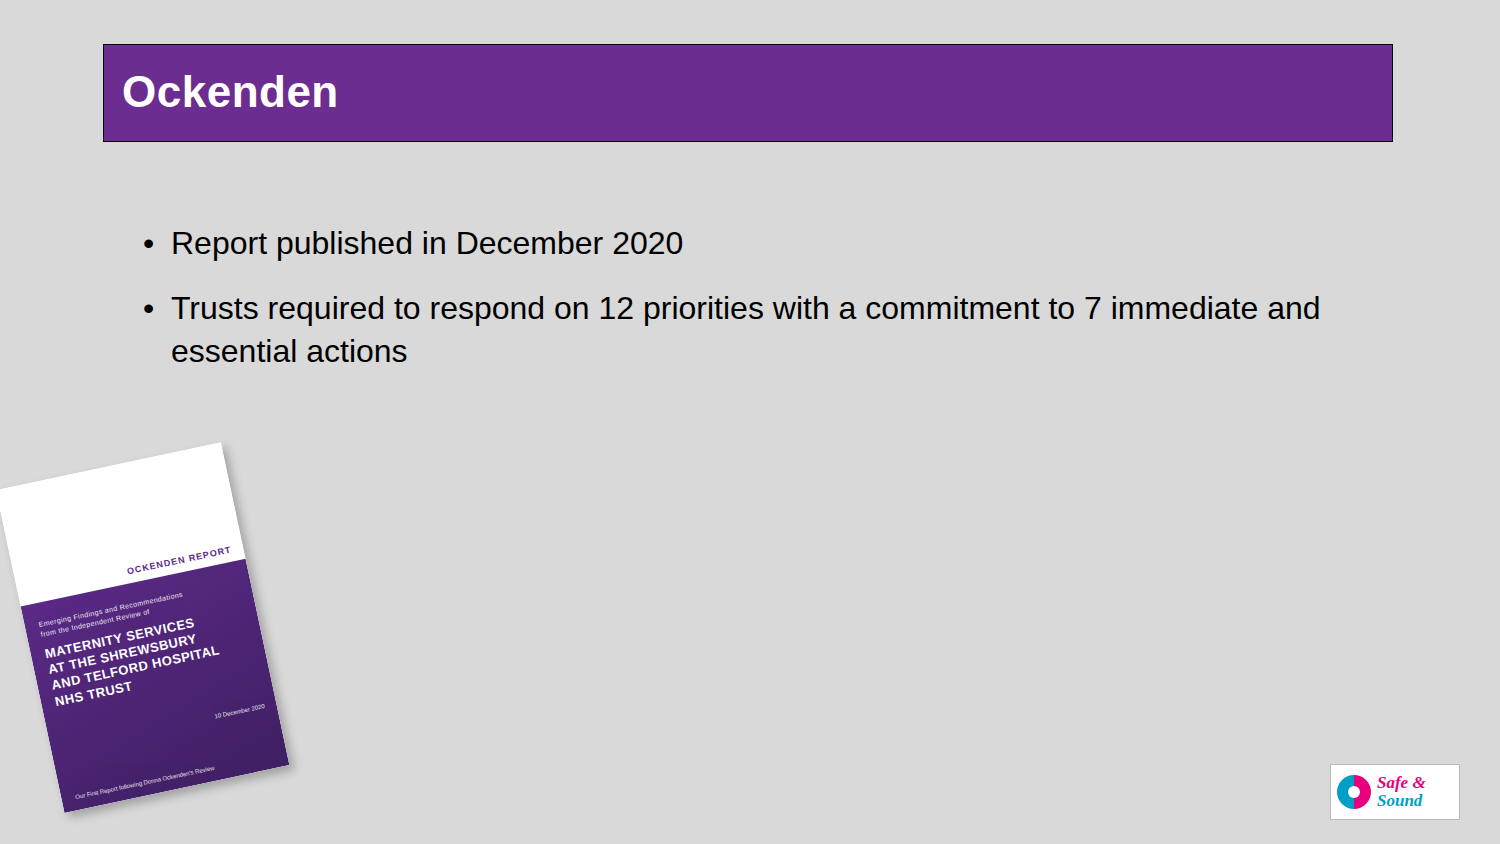Ockenden
Report published in December 2020
Trusts required to respond on 12 priorities with a commitment to 7 immediate and essential actions
OCKENDEN REPORT
Emerging Findings and Recommendations
from the Independent Review of
MATERNITY SERVICES
AT THE SHREWSBURY
AND TELFORD HOSPITAL
NHS TRUST
10 December 2020
Our First Report following Donna Ockenden's Review
Safe &
Sound